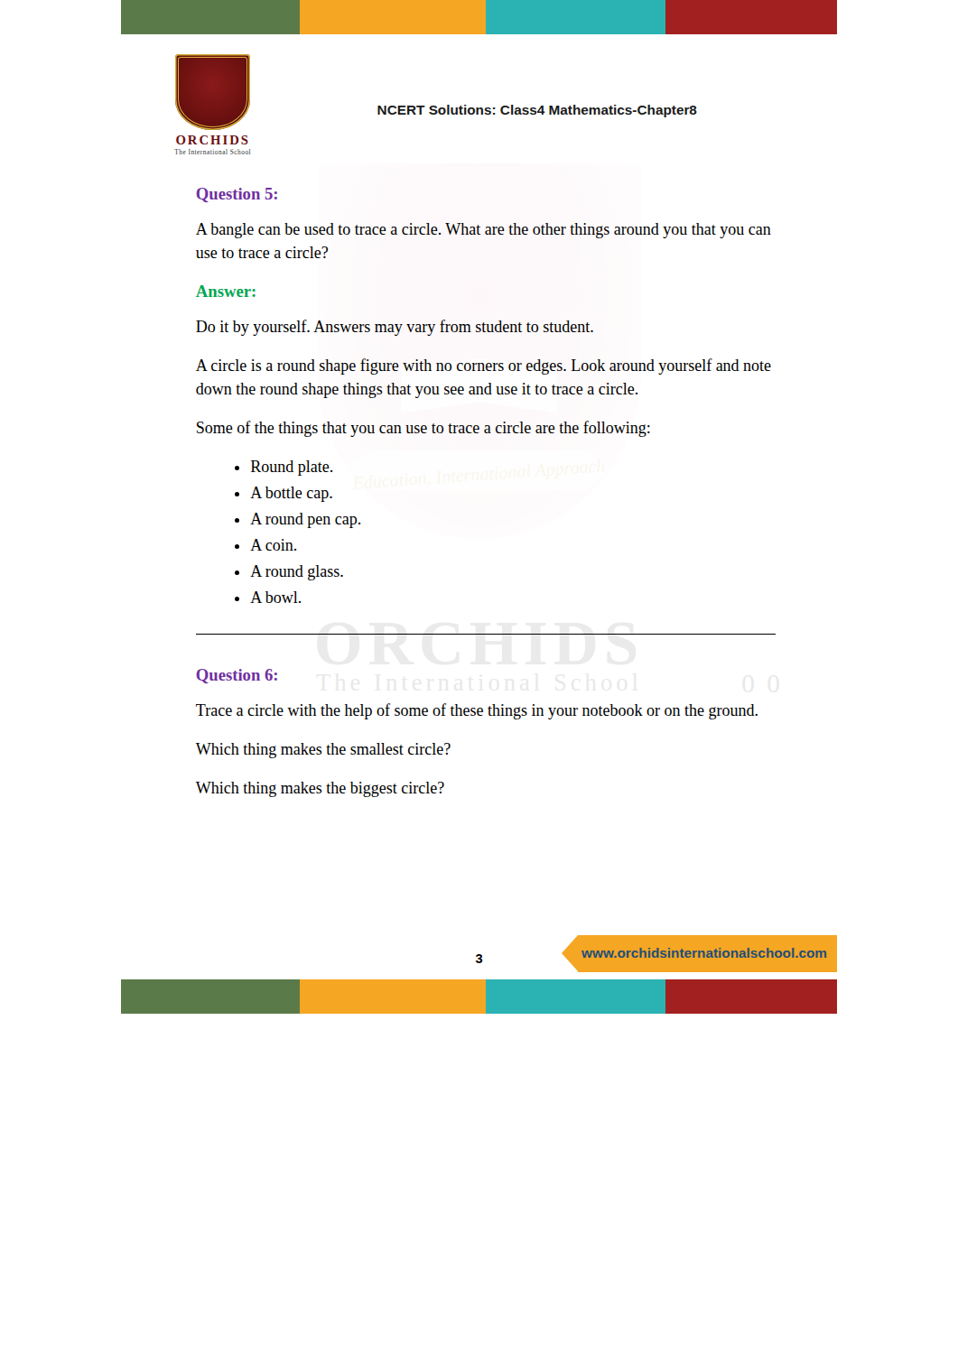ORCHIDS
The International School
NCERT Solutions: Class4 Mathematics-Chapter8
Education, International Approach
ORCHIDS
The International School
0 0
Question 5:
A bangle can be used to trace a circle. What are the other things around you that you can use to trace a circle?
Answer:
Do it by yourself. Answers may vary from student to student.
A circle is a round shape figure with no corners or edges. Look around yourself and note down the round shape things that you see and use it to trace a circle.
Some of the things that you can use to trace a circle are the following:
Round plate.
A bottle cap.
A round pen cap.
A coin.
A round glass.
A bowl.
Question 6:
Trace a circle with the help of some of these things in your notebook or on the ground.
Which thing makes the smallest circle?
Which thing makes the biggest circle?
3
www.orchidsinternationalschool.com